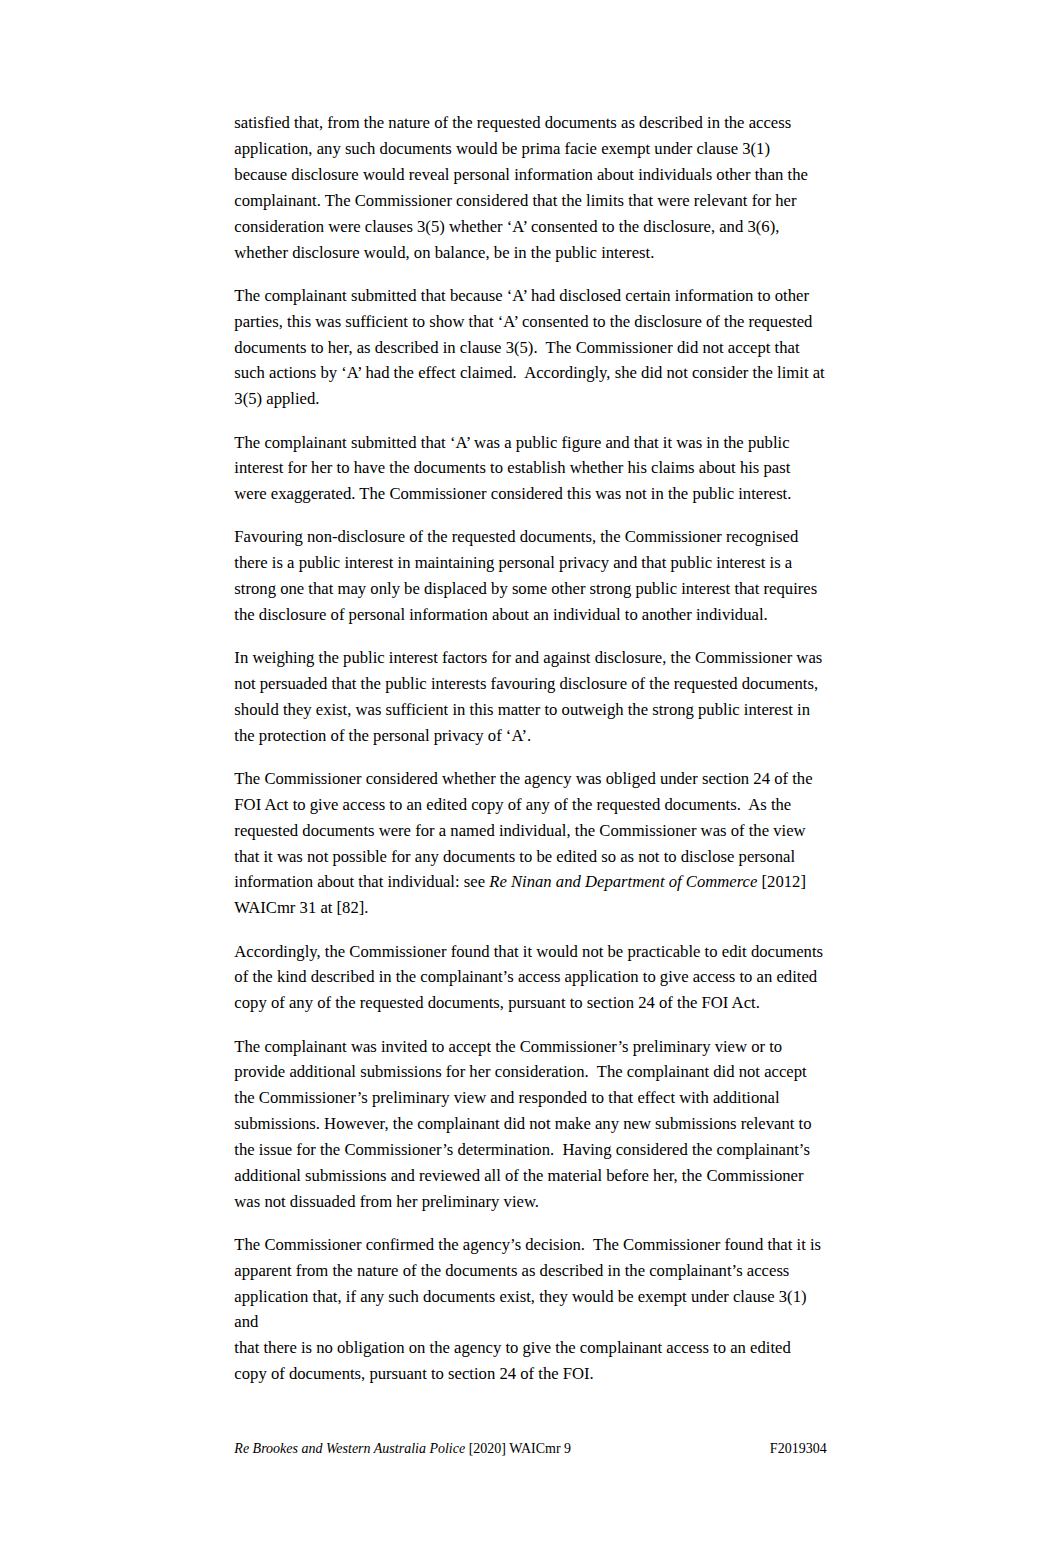satisfied that, from the nature of the requested documents as described in the access application, any such documents would be prima facie exempt under clause 3(1) because disclosure would reveal personal information about individuals other than the complainant. The Commissioner considered that the limits that were relevant for her consideration were clauses 3(5) whether ‘A’ consented to the disclosure, and 3(6), whether disclosure would, on balance, be in the public interest.
The complainant submitted that because ‘A’ had disclosed certain information to other parties, this was sufficient to show that ‘A’ consented to the disclosure of the requested documents to her, as described in clause 3(5). The Commissioner did not accept that such actions by ‘A’ had the effect claimed. Accordingly, she did not consider the limit at 3(5) applied.
The complainant submitted that ‘A’ was a public figure and that it was in the public interest for her to have the documents to establish whether his claims about his past were exaggerated. The Commissioner considered this was not in the public interest.
Favouring non-disclosure of the requested documents, the Commissioner recognised there is a public interest in maintaining personal privacy and that public interest is a strong one that may only be displaced by some other strong public interest that requires the disclosure of personal information about an individual to another individual.
In weighing the public interest factors for and against disclosure, the Commissioner was not persuaded that the public interests favouring disclosure of the requested documents, should they exist, was sufficient in this matter to outweigh the strong public interest in the protection of the personal privacy of ‘A’.
The Commissioner considered whether the agency was obliged under section 24 of the FOI Act to give access to an edited copy of any of the requested documents. As the requested documents were for a named individual, the Commissioner was of the view that it was not possible for any documents to be edited so as not to disclose personal information about that individual: see Re Ninan and Department of Commerce [2012] WAICmr 31 at [82].
Accordingly, the Commissioner found that it would not be practicable to edit documents of the kind described in the complainant’s access application to give access to an edited copy of any of the requested documents, pursuant to section 24 of the FOI Act.
The complainant was invited to accept the Commissioner’s preliminary view or to provide additional submissions for her consideration. The complainant did not accept the Commissioner’s preliminary view and responded to that effect with additional submissions. However, the complainant did not make any new submissions relevant to the issue for the Commissioner’s determination. Having considered the complainant’s additional submissions and reviewed all of the material before her, the Commissioner was not dissuaded from her preliminary view.
The Commissioner confirmed the agency’s decision. The Commissioner found that it is apparent from the nature of the documents as described in the complainant’s access application that, if any such documents exist, they would be exempt under clause 3(1) and
that there is no obligation on the agency to give the complainant access to an edited copy of documents, pursuant to section 24 of the FOI.
Re Brookes and Western Australia Police [2020] WAICmr 9 F2019304